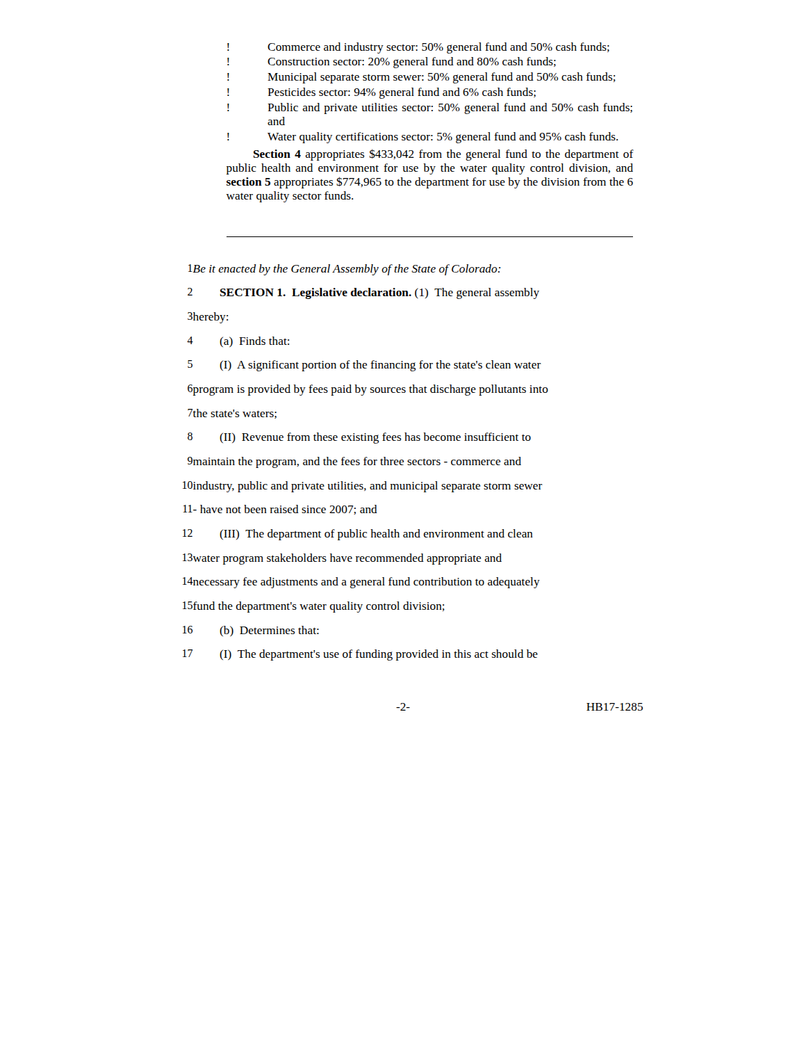! Commerce and industry sector: 50% general fund and 50% cash funds;
! Construction sector: 20% general fund and 80% cash funds;
! Municipal separate storm sewer: 50% general fund and 50% cash funds;
! Pesticides sector: 94% general fund and 6% cash funds;
! Public and private utilities sector: 50% general fund and 50% cash funds; and
! Water quality certifications sector: 5% general fund and 95% cash funds.
Section 4 appropriates $433,042 from the general fund to the department of public health and environment for use by the water quality control division, and section 5 appropriates $774,965 to the department for use by the division from the 6 water quality sector funds.
| 1 | Be it enacted by the General Assembly of the State of Colorado: |
| 2 | SECTION 1. Legislative declaration. (1) The general assembly |
| 3 | hereby: |
| 4 | (a) Finds that: |
| 5 | (I) A significant portion of the financing for the state's clean water |
| 6 | program is provided by fees paid by sources that discharge pollutants into |
| 7 | the state's waters; |
| 8 | (II) Revenue from these existing fees has become insufficient to |
| 9 | maintain the program, and the fees for three sectors - commerce and |
| 10 | industry, public and private utilities, and municipal separate storm sewer |
| 11 | - have not been raised since 2007; and |
| 12 | (III) The department of public health and environment and clean |
| 13 | water program stakeholders have recommended appropriate and |
| 14 | necessary fee adjustments and a general fund contribution to adequately |
| 15 | fund the department's water quality control division; |
| 16 | (b) Determines that: |
| 17 | (I) The department's use of funding provided in this act should be |
-2- HB17-1285